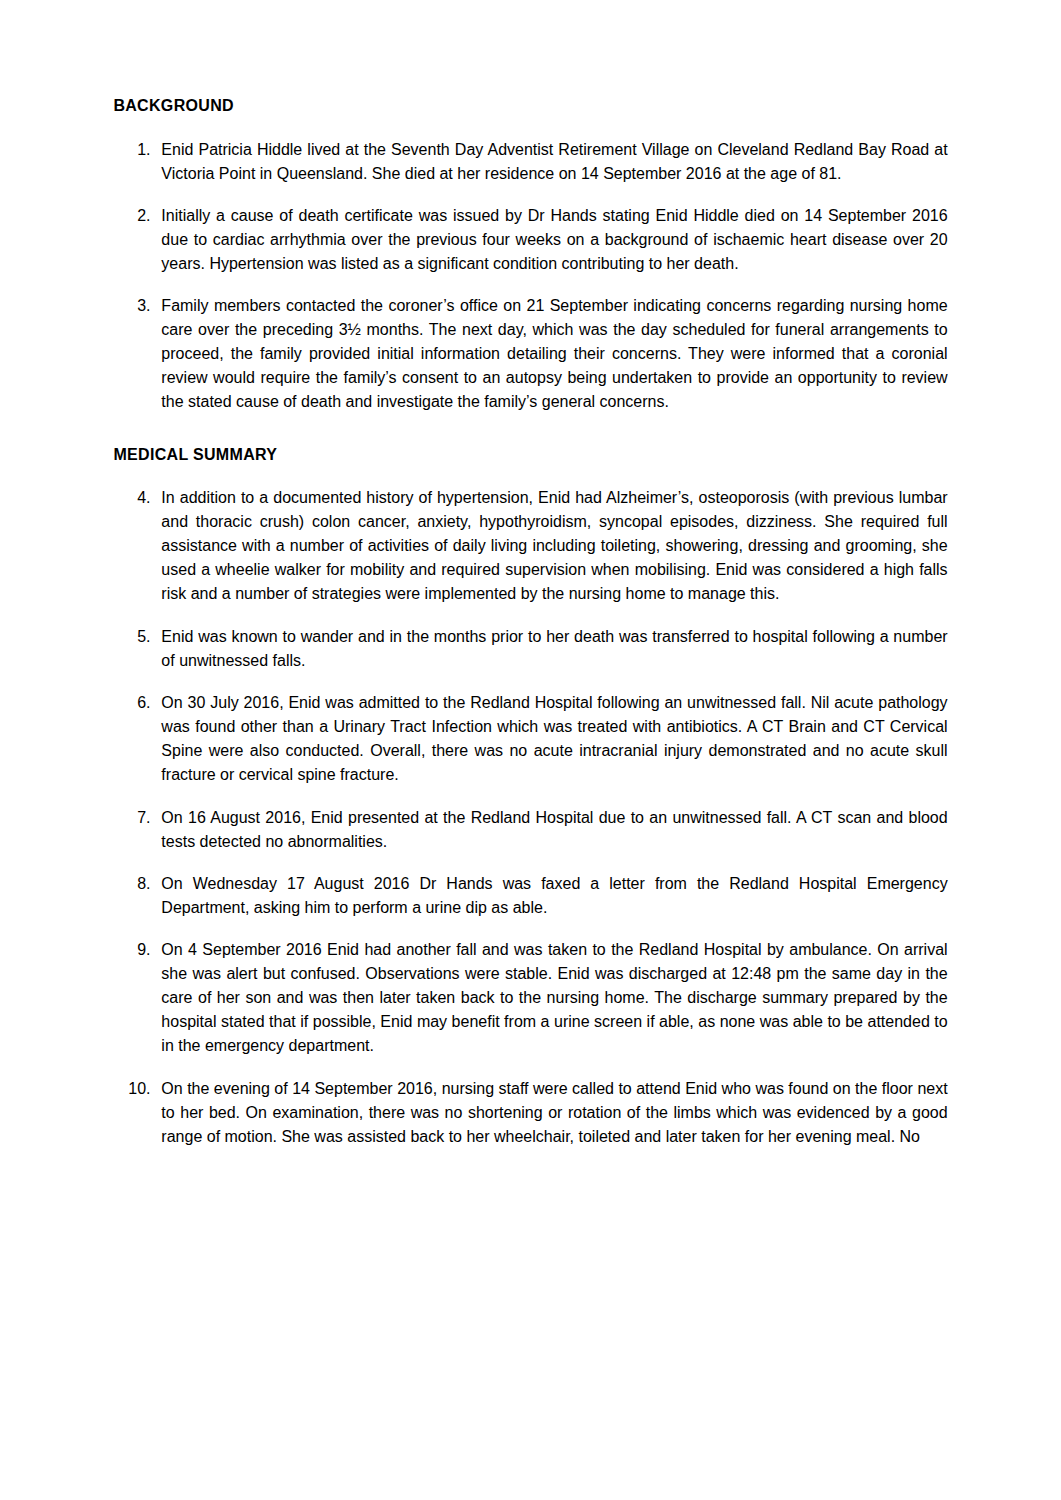BACKGROUND
Enid Patricia Hiddle lived at the Seventh Day Adventist Retirement Village on Cleveland Redland Bay Road at Victoria Point in Queensland. She died at her residence on 14 September 2016 at the age of 81.
Initially a cause of death certificate was issued by Dr Hands stating Enid Hiddle died on 14 September 2016 due to cardiac arrhythmia over the previous four weeks on a background of ischaemic heart disease over 20 years. Hypertension was listed as a significant condition contributing to her death.
Family members contacted the coroner’s office on 21 September indicating concerns regarding nursing home care over the preceding 3½ months. The next day, which was the day scheduled for funeral arrangements to proceed, the family provided initial information detailing their concerns. They were informed that a coronial review would require the family’s consent to an autopsy being undertaken to provide an opportunity to review the stated cause of death and investigate the family’s general concerns.
MEDICAL SUMMARY
In addition to a documented history of hypertension, Enid had Alzheimer’s, osteoporosis (with previous lumbar and thoracic crush) colon cancer, anxiety, hypothyroidism, syncopal episodes, dizziness. She required full assistance with a number of activities of daily living including toileting, showering, dressing and grooming, she used a wheelie walker for mobility and required supervision when mobilising. Enid was considered a high falls risk and a number of strategies were implemented by the nursing home to manage this.
Enid was known to wander and in the months prior to her death was transferred to hospital following a number of unwitnessed falls.
On 30 July 2016, Enid was admitted to the Redland Hospital following an unwitnessed fall. Nil acute pathology was found other than a Urinary Tract Infection which was treated with antibiotics. A CT Brain and CT Cervical Spine were also conducted. Overall, there was no acute intracranial injury demonstrated and no acute skull fracture or cervical spine fracture.
On 16 August 2016, Enid presented at the Redland Hospital due to an unwitnessed fall. A CT scan and blood tests detected no abnormalities.
On Wednesday 17 August 2016 Dr Hands was faxed a letter from the Redland Hospital Emergency Department, asking him to perform a urine dip as able.
On 4 September 2016 Enid had another fall and was taken to the Redland Hospital by ambulance. On arrival she was alert but confused. Observations were stable. Enid was discharged at 12:48 pm the same day in the care of her son and was then later taken back to the nursing home. The discharge summary prepared by the hospital stated that if possible, Enid may benefit from a urine screen if able, as none was able to be attended to in the emergency department.
On the evening of 14 September 2016, nursing staff were called to attend Enid who was found on the floor next to her bed. On examination, there was no shortening or rotation of the limbs which was evidenced by a good range of motion. She was assisted back to her wheelchair, toileted and later taken for her evening meal. No